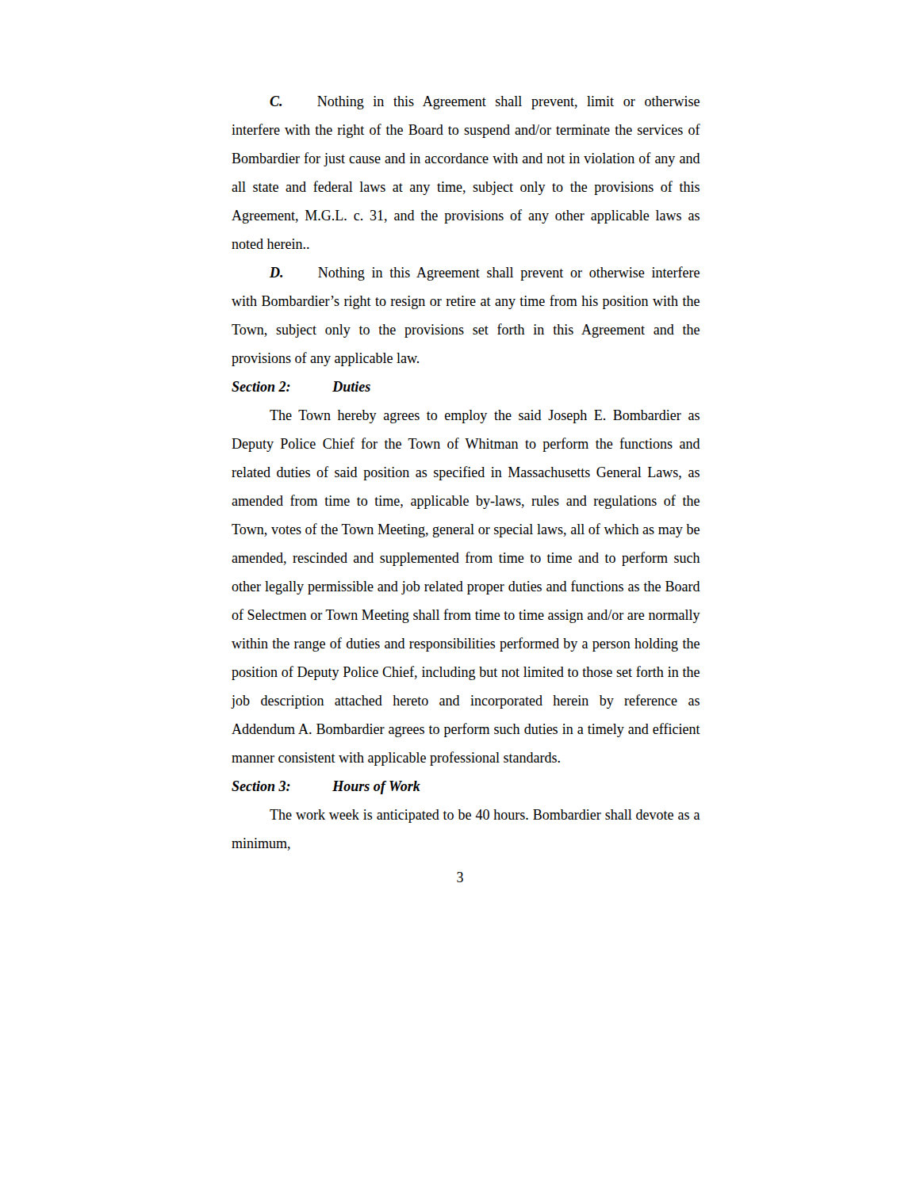C. Nothing in this Agreement shall prevent, limit or otherwise interfere with the right of the Board to suspend and/or terminate the services of Bombardier for just cause and in accordance with and not in violation of any and all state and federal laws at any time, subject only to the provisions of this Agreement, M.G.L. c. 31, and the provisions of any other applicable laws as noted herein..
D. Nothing in this Agreement shall prevent or otherwise interfere with Bombardier’s right to resign or retire at any time from his position with the Town, subject only to the provisions set forth in this Agreement and the provisions of any applicable law.
Section 2: Duties
The Town hereby agrees to employ the said Joseph E. Bombardier as Deputy Police Chief for the Town of Whitman to perform the functions and related duties of said position as specified in Massachusetts General Laws, as amended from time to time, applicable by-laws, rules and regulations of the Town, votes of the Town Meeting, general or special laws, all of which as may be amended, rescinded and supplemented from time to time and to perform such other legally permissible and job related proper duties and functions as the Board of Selectmen or Town Meeting shall from time to time assign and/or are normally within the range of duties and responsibilities performed by a person holding the position of Deputy Police Chief, including but not limited to those set forth in the job description attached hereto and incorporated herein by reference as Addendum A. Bombardier agrees to perform such duties in a timely and efficient manner consistent with applicable professional standards.
Section 3: Hours of Work
The work week is anticipated to be 40 hours. Bombardier shall devote as a minimum,
3